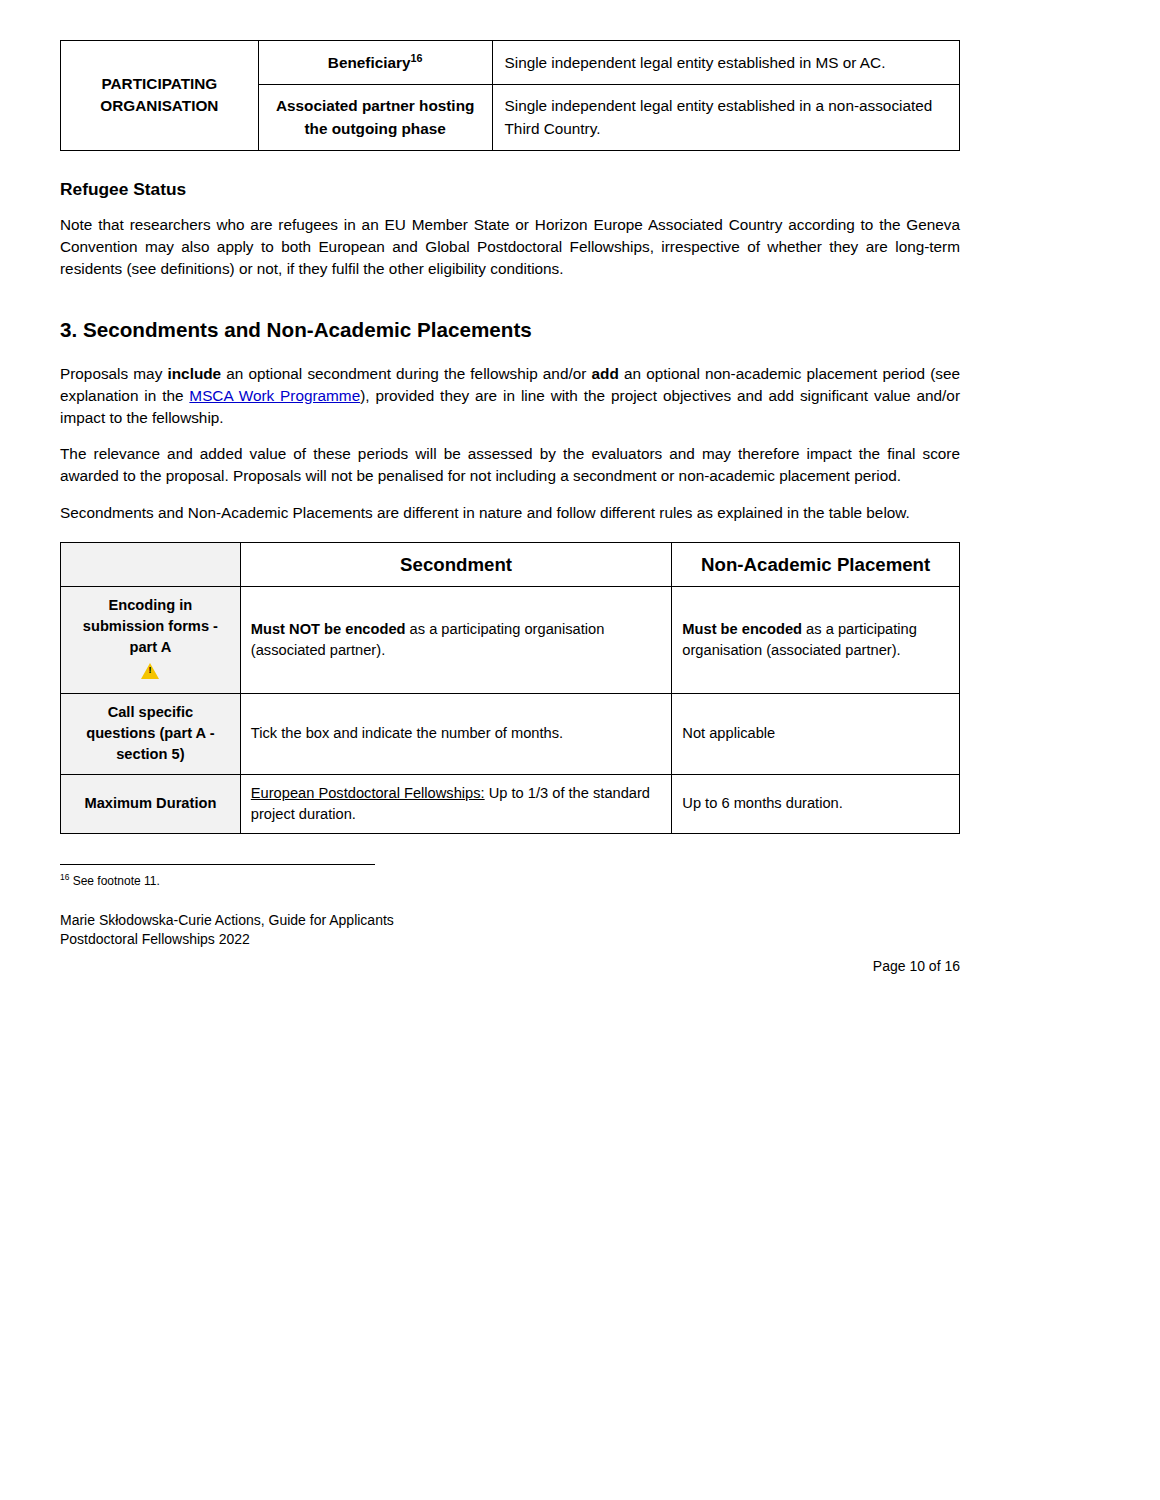| PARTICIPATING ORGANISATION | Beneficiary 16 | Single independent legal entity established in MS or AC. |
| Associated partner hosting the outgoing phase | Single independent legal entity established in a non-associated Third Country. |
Refugee Status
Note that researchers who are refugees in an EU Member State or Horizon Europe Associated Country according to the Geneva Convention may also apply to both European and Global Postdoctoral Fellowships, irrespective of whether they are long-term residents (see definitions) or not, if they fulfil the other eligibility conditions.
3. Secondments and Non-Academic Placements
Proposals may include an optional secondment during the fellowship and/or add an optional non-academic placement period (see explanation in the MSCA Work Programme), provided they are in line with the project objectives and add significant value and/or impact to the fellowship.
The relevance and added value of these periods will be assessed by the evaluators and may therefore impact the final score awarded to the proposal. Proposals will not be penalised for not including a secondment or non-academic placement period.
Secondments and Non-Academic Placements are different in nature and follow different rules as explained in the table below.
| | Secondment | Non-Academic Placement |
| Encoding in submission forms - part A | Must NOT be encoded as a participating organisation (associated partner). | Must be encoded as a participating organisation (associated partner). |
| Call specific questions (part A - section 5) | Tick the box and indicate the number of months. | Not applicable |
| Maximum Duration | European Postdoctoral Fellowships: Up to 1/3 of the standard project duration. | Up to 6 months duration. |
16 See footnote 11.
Marie Skłodowska-Curie Actions, Guide for Applicants
Postdoctoral Fellowships 2022
Page 10 of 16